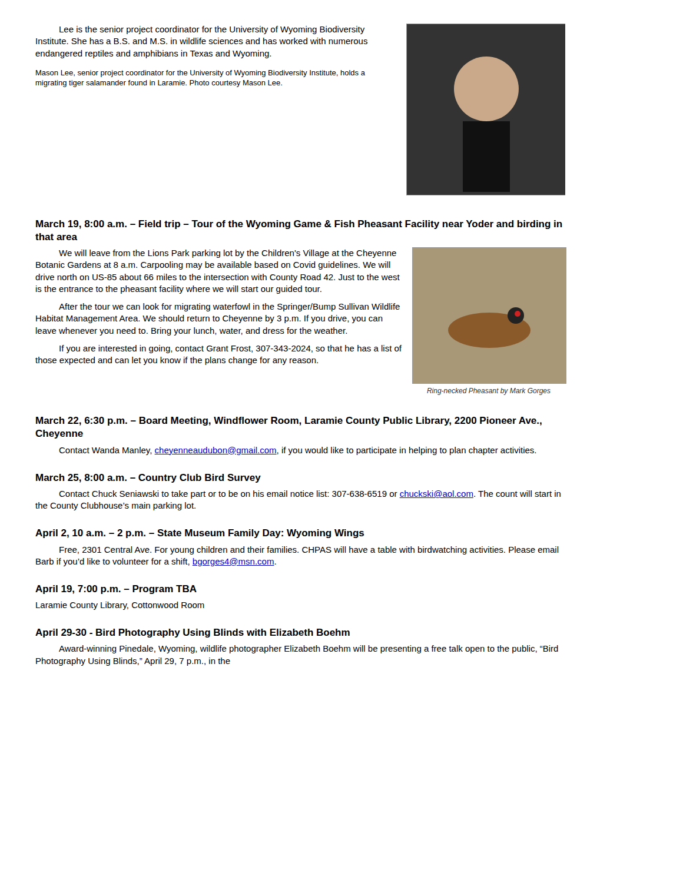Lee is the senior project coordinator for the University of Wyoming Biodiversity Institute. She has a B.S. and M.S. in wildlife sciences and has worked with numerous endangered reptiles and amphibians in Texas and Wyoming.
Mason Lee, senior project coordinator for the University of Wyoming Biodiversity Institute, holds a migrating tiger salamander found in Laramie. Photo courtesy Mason Lee.
March 19, 8:00 a.m. – Field trip – Tour of the Wyoming Game & Fish Pheasant Facility near Yoder and birding in that area
Ring-necked Pheasant by Mark Gorges
We will leave from the Lions Park parking lot by the Children's Village at the Cheyenne Botanic Gardens at 8 a.m. Carpooling may be available based on Covid guidelines. We will drive north on US-85 about 66 miles to the intersection with County Road 42. Just to the west is the entrance to the pheasant facility where we will start our guided tour.
After the tour we can look for migrating waterfowl in the Springer/Bump Sullivan Wildlife Habitat Management Area. We should return to Cheyenne by 3 p.m. If you drive, you can leave whenever you need to. Bring your lunch, water, and dress for the weather.
If you are interested in going, contact Grant Frost, 307-343-2024, so that he has a list of those expected and can let you know if the plans change for any reason.
March 22, 6:30 p.m. – Board Meeting, Windflower Room, Laramie County Public Library, 2200 Pioneer Ave., Cheyenne
Contact Wanda Manley, cheyenneaudubon@gmail.com, if you would like to participate in helping to plan chapter activities.
March 25, 8:00 a.m. – Country Club Bird Survey
Contact Chuck Seniawski to take part or to be on his email notice list: 307-638-6519 or chuckski@aol.com. The count will start in the County Clubhouse’s main parking lot.
April 2, 10 a.m. – 2 p.m. – State Museum Family Day: Wyoming Wings
Free, 2301 Central Ave. For young children and their families. CHPAS will have a table with birdwatching activities. Please email Barb if you’d like to volunteer for a shift, bgorges4@msn.com.
April 19, 7:00 p.m. – Program TBA
Laramie County Library, Cottonwood Room
April 29-30 - Bird Photography Using Blinds with Elizabeth Boehm
Award-winning Pinedale, Wyoming, wildlife photographer Elizabeth Boehm will be presenting a free talk open to the public, “Bird Photography Using Blinds,” April 29, 7 p.m., in the